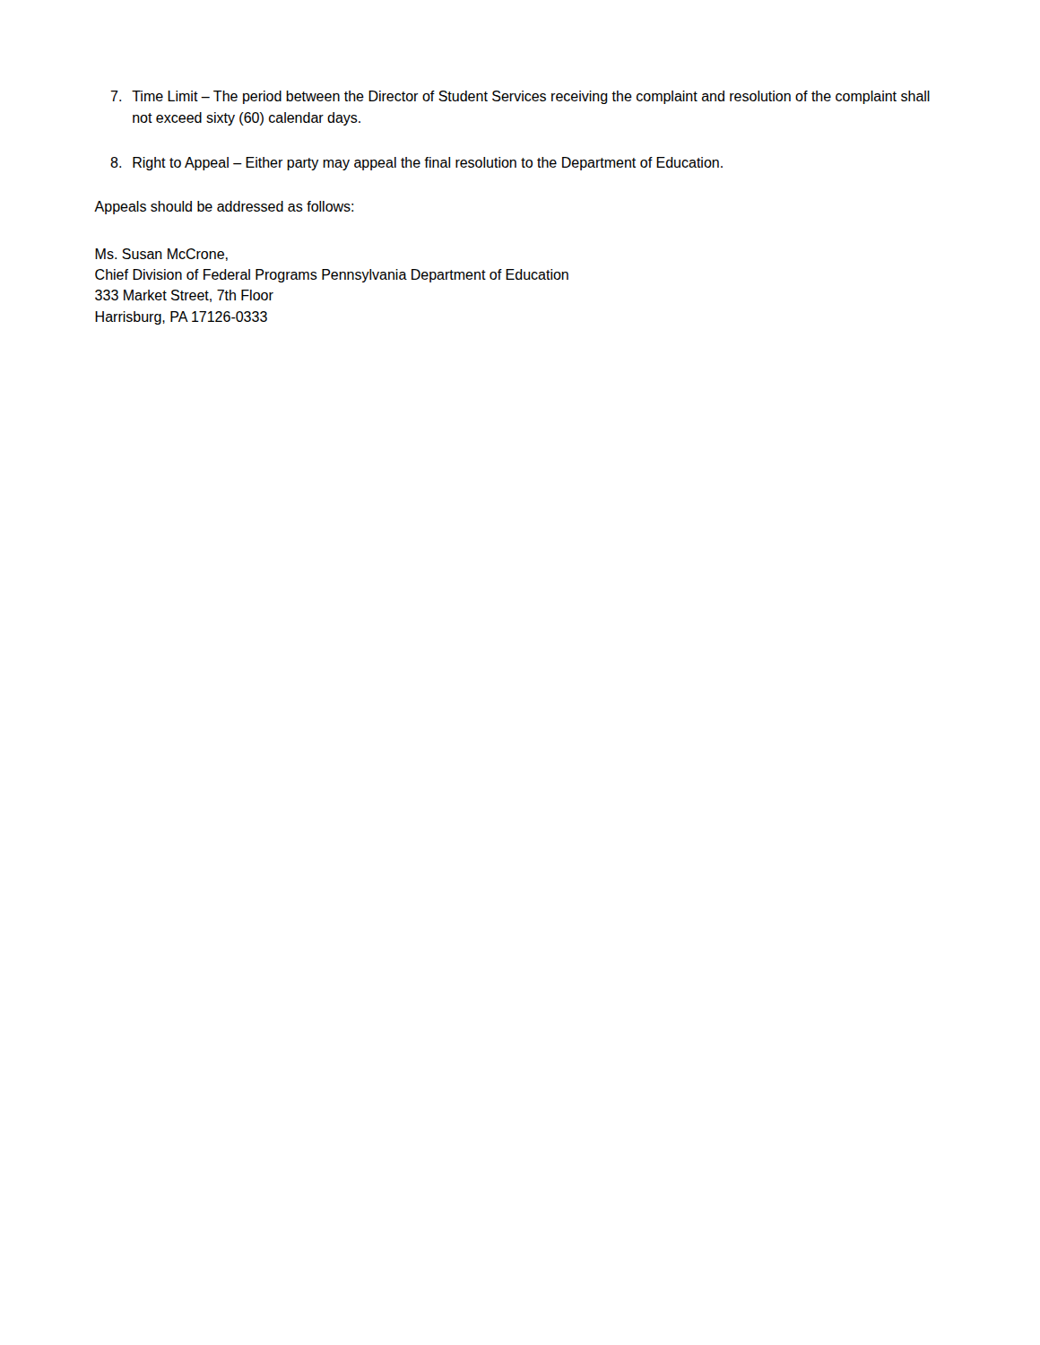Time Limit – The period between the Director of Student Services receiving the complaint and resolution of the complaint shall not exceed sixty (60) calendar days.
Right to Appeal – Either party may appeal the final resolution to the Department of Education.
Appeals should be addressed as follows:
Ms. Susan McCrone,
Chief Division of Federal Programs Pennsylvania Department of Education
333 Market Street, 7th Floor
Harrisburg, PA 17126-0333